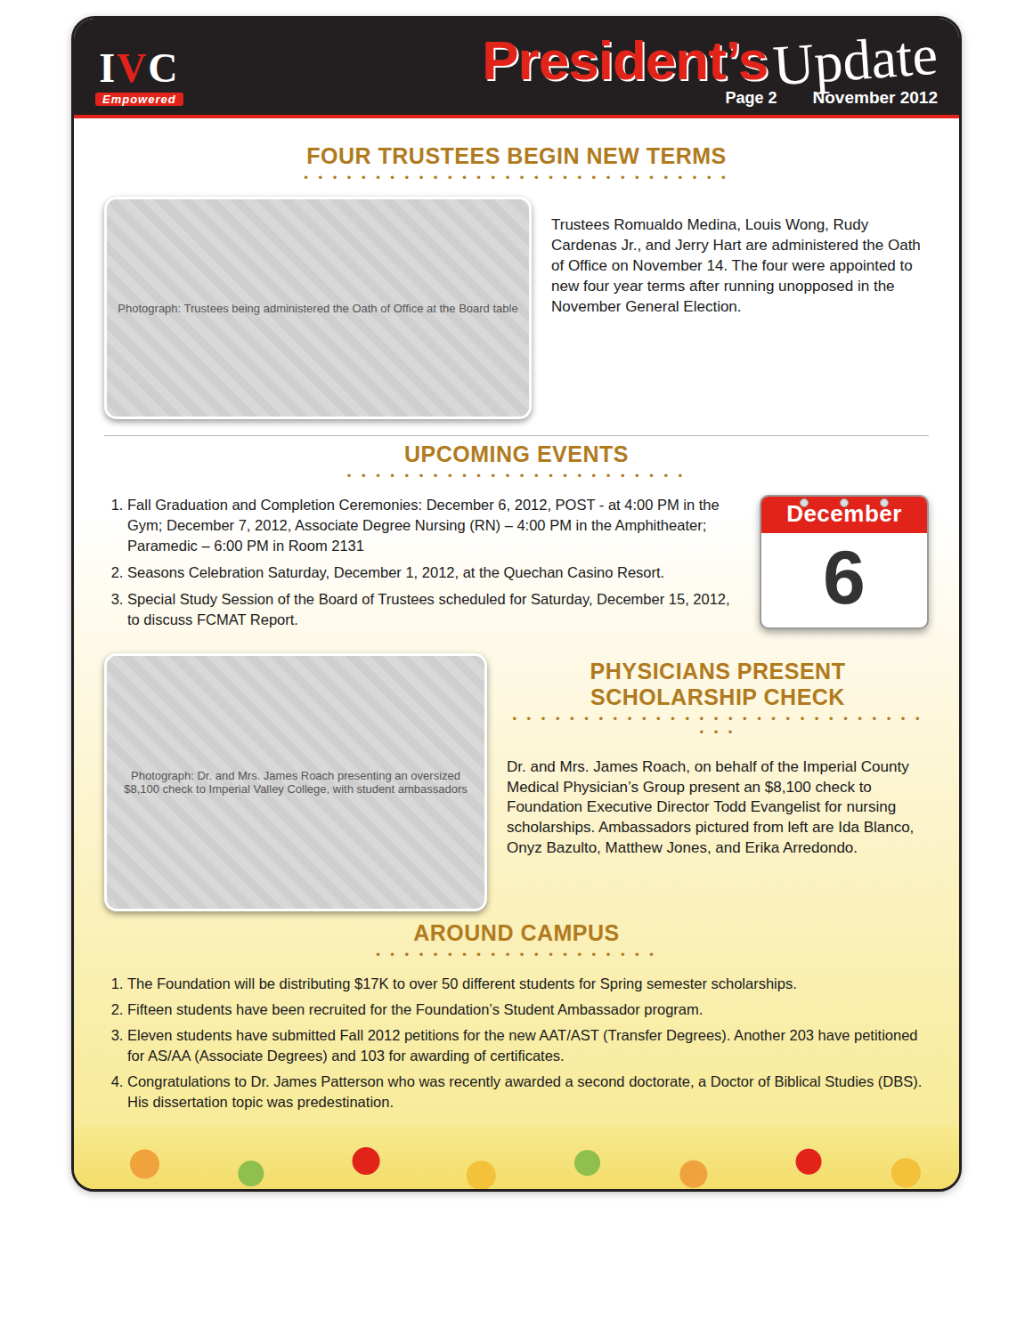IVC
Empowered
President’s Update
Page 2 November 2012
Four Trustees Begin New Terms
• • • • • • • • • • • • • • • • • • • • • • • • • • • • • •
Photograph: Trustees being administered the Oath of Office at the Board table
Trustees Romualdo Medina, Louis Wong, Rudy Cardenas Jr., and Jerry Hart are administered the Oath of Office on November 14. The four were appointed to new four year terms after running unopposed in the November General Election.
Upcoming Events
• • • • • • • • • • • • • • • • • • • • • • • •
Fall Graduation and Completion Ceremonies: December 6, 2012, POST - at 4:00 PM in the Gym; December 7, 2012, Associate Degree Nursing (RN) – 4:00 PM in the Amphitheater; Paramedic – 6:00 PM in Room 2131
Seasons Celebration Saturday, December 1, 2012, at the Quechan Casino Resort.
Special Study Session of the Board of Trustees scheduled for Saturday, December 15, 2012, to discuss FCMAT Report.
December
6
Photograph: Dr. and Mrs. James Roach presenting an oversized $8,100 check to Imperial Valley College, with student ambassadors
Physicians Present Scholarship Check
• • • • • • • • • • • • • • • • • • • • • • • • • • • • • • • •
Dr. and Mrs. James Roach, on behalf of the Imperial County Medical Physician’s Group present an $8,100 check to Foundation Executive Director Todd Evangelist for nursing scholarships. Ambassadors pictured from left are Ida Blanco, Onyz Bazulto, Matthew Jones, and Erika Arredondo.
Around Campus
• • • • • • • • • • • • • • • • • • • •
The Foundation will be distributing $17K to over 50 different students for Spring semester scholarships.
Fifteen students have been recruited for the Foundation’s Student Ambassador program.
Eleven students have submitted Fall 2012 petitions for the new AAT/AST (Transfer Degrees). Another 203 have petitioned for AS/AA (Associate Degrees) and 103 for awarding of certificates.
Congratulations to Dr. James Patterson who was recently awarded a second doctorate, a Doctor of Biblical Studies (DBS). His dissertation topic was predestination.